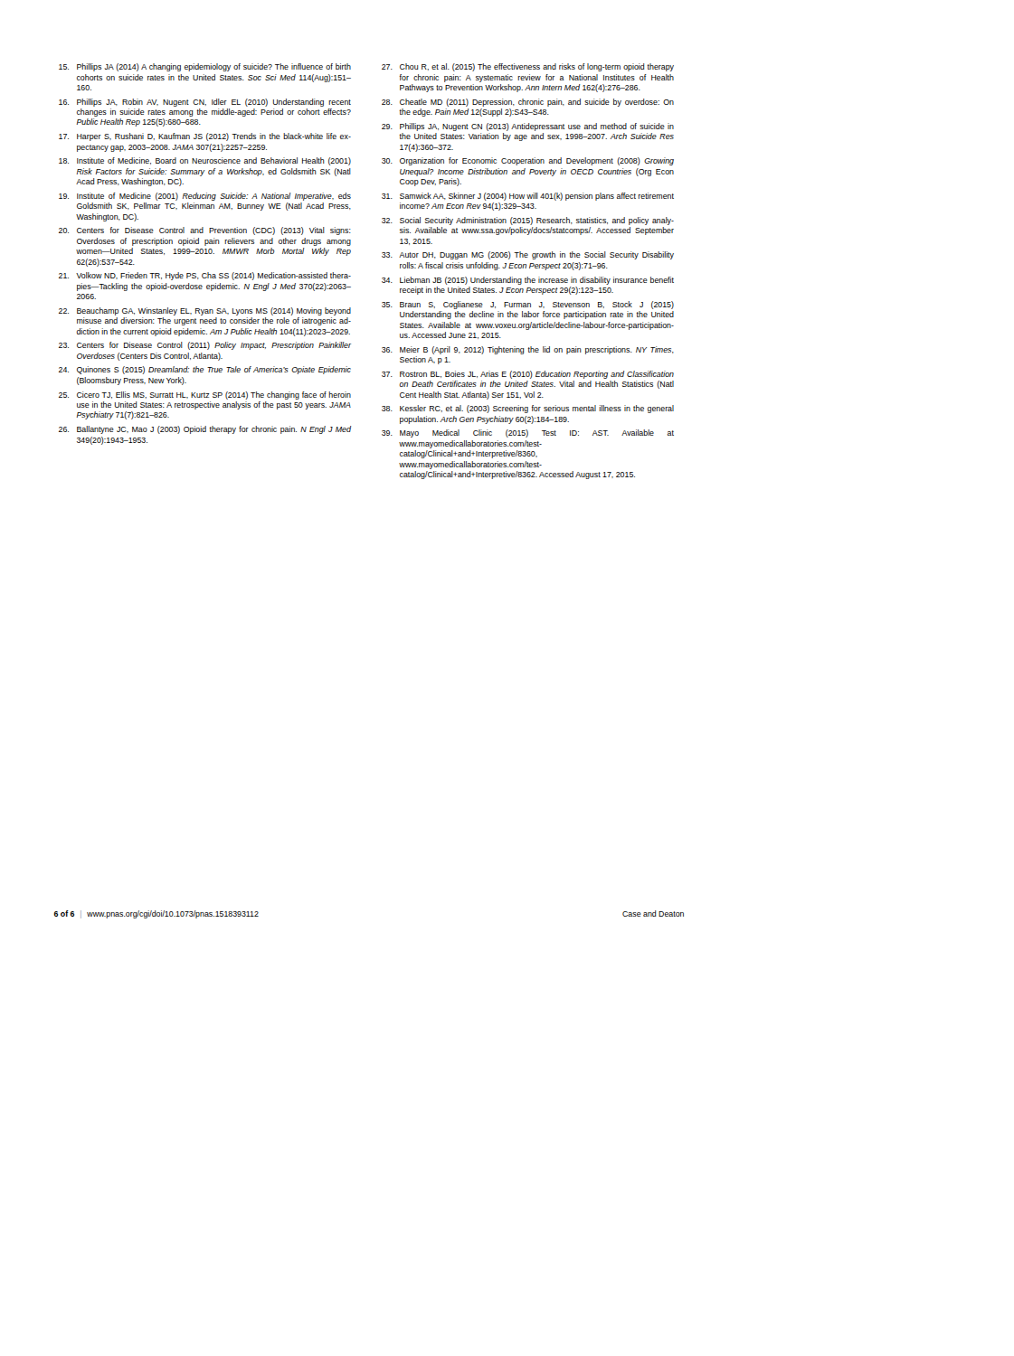PNAS PNAS PNAS
15. Phillips JA (2014) A changing epidemiology of suicide? The influence of birth cohorts on suicide rates in the United States. Soc Sci Med 114(Aug):151–160.
16. Phillips JA, Robin AV, Nugent CN, Idler EL (2010) Understanding recent changes in suicide rates among the middle-aged: Period or cohort effects? Public Health Rep 125(5):680–688.
17. Harper S, Rushani D, Kaufman JS (2012) Trends in the black-white life expectancy gap, 2003–2008. JAMA 307(21):2257–2259.
18. Institute of Medicine, Board on Neuroscience and Behavioral Health (2001) Risk Factors for Suicide: Summary of a Workshop, ed Goldsmith SK (Natl Acad Press, Washington, DC).
19. Institute of Medicine (2001) Reducing Suicide: A National Imperative, eds Goldsmith SK, Pellmar TC, Kleinman AM, Bunney WE (Natl Acad Press, Washington, DC).
20. Centers for Disease Control and Prevention (CDC) (2013) Vital signs: Overdoses of prescription opioid pain relievers and other drugs among women—United States, 1999–2010. MMWR Morb Mortal Wkly Rep 62(26):537–542.
21. Volkow ND, Frieden TR, Hyde PS, Cha SS (2014) Medication-assisted therapies—Tackling the opioid-overdose epidemic. N Engl J Med 370(22):2063–2066.
22. Beauchamp GA, Winstanley EL, Ryan SA, Lyons MS (2014) Moving beyond misuse and diversion: The urgent need to consider the role of iatrogenic addiction in the current opioid epidemic. Am J Public Health 104(11):2023–2029.
23. Centers for Disease Control (2011) Policy Impact, Prescription Painkiller Overdoses (Centers Dis Control, Atlanta).
24. Quinones S (2015) Dreamland: the True Tale of America’s Opiate Epidemic (Bloomsbury Press, New York).
25. Cicero TJ, Ellis MS, Surratt HL, Kurtz SP (2014) The changing face of heroin use in the United States: A retrospective analysis of the past 50 years. JAMA Psychiatry 71(7):821–826.
26. Ballantyne JC, Mao J (2003) Opioid therapy for chronic pain. N Engl J Med 349(20):1943–1953.
27. Chou R, et al. (2015) The effectiveness and risks of long-term opioid therapy for chronic pain: A systematic review for a National Institutes of Health Pathways to Prevention Workshop. Ann Intern Med 162(4):276–286.
28. Cheatle MD (2011) Depression, chronic pain, and suicide by overdose: On the edge. Pain Med 12(Suppl 2):S43–S48.
29. Phillips JA, Nugent CN (2013) Antidepressant use and method of suicide in the United States: Variation by age and sex, 1998–2007. Arch Suicide Res 17(4):360–372.
30. Organization for Economic Cooperation and Development (2008) Growing Unequal? Income Distribution and Poverty in OECD Countries (Org Econ Coop Dev, Paris).
31. Samwick AA, Skinner J (2004) How will 401(k) pension plans affect retirement income? Am Econ Rev 94(1):329–343.
32. Social Security Administration (2015) Research, statistics, and policy analysis. Available at www.ssa.gov/policy/docs/statcomps/. Accessed September 13, 2015.
33. Autor DH, Duggan MG (2006) The growth in the Social Security Disability rolls: A fiscal crisis unfolding. J Econ Perspect 20(3):71–96.
34. Liebman JB (2015) Understanding the increase in disability insurance benefit receipt in the United States. J Econ Perspect 29(2):123–150.
35. Braun S, Coglianese J, Furman J, Stevenson B, Stock J (2015) Understanding the decline in the labor force participation rate in the United States. Available at www.voxeu.org/article/decline-labour-force-participation-us. Accessed June 21, 2015.
36. Meier B (April 9, 2012) Tightening the lid on pain prescriptions. NY Times, Section A, p 1.
37. Rostron BL, Boies JL, Arias E (2010) Education Reporting and Classification on Death Certificates in the United States. Vital and Health Statistics (Natl Cent Health Stat. Atlanta) Ser 151, Vol 2.
38. Kessler RC, et al. (2003) Screening for serious mental illness in the general population. Arch Gen Psychiatry 60(2):184–189.
39. Mayo Medical Clinic (2015) Test ID: AST. Available at www.mayomedicallaboratories.com/test-catalog/Clinical+and+Interpretive/8360, www.mayomedicallaboratories.com/test-catalog/Clinical+and+Interpretive/8362. Accessed August 17, 2015.
6 of 6|www.pnas.org/cgi/doi/10.1073/pnas.1518393112
Case and Deaton